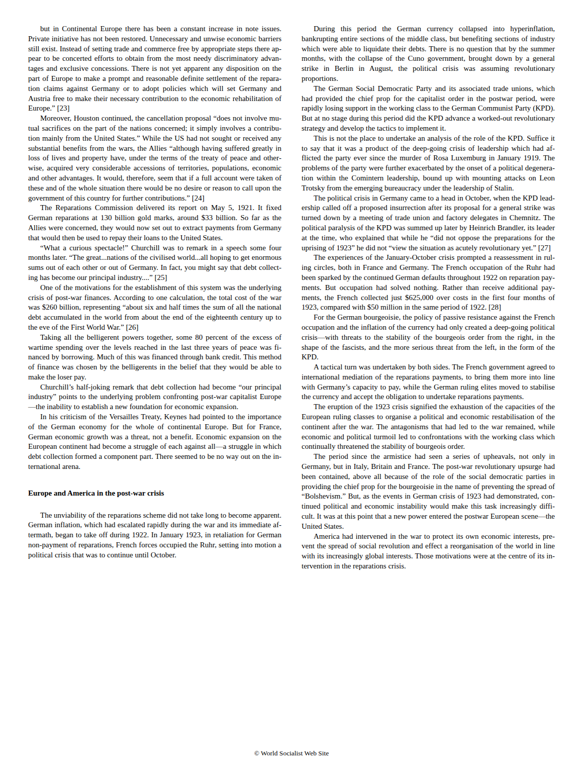but in Continental Europe there has been a constant increase in note issues. Private initiative has not been restored. Unnecessary and unwise economic barriers still exist. Instead of setting trade and commerce free by appropriate steps there appear to be concerted efforts to obtain from the most needy discriminatory advantages and exclusive concessions. There is not yet apparent any disposition on the part of Europe to make a prompt and reasonable definite settlement of the reparation claims against Germany or to adopt policies which will set Germany and Austria free to make their necessary contribution to the economic rehabilitation of Europe.” [23]
Moreover, Houston continued, the cancellation proposal “does not involve mutual sacrifices on the part of the nations concerned; it simply involves a contribution mainly from the United States.” While the US had not sought or received any substantial benefits from the wars, the Allies “although having suffered greatly in loss of lives and property have, under the terms of the treaty of peace and otherwise, acquired very considerable accessions of territories, populations, economic and other advantages. It would, therefore, seem that if a full account were taken of these and of the whole situation there would be no desire or reason to call upon the government of this country for further contributions.” [24]
The Reparations Commission delivered its report on May 5, 1921. It fixed German reparations at 130 billion gold marks, around $33 billion. So far as the Allies were concerned, they would now set out to extract payments from Germany that would then be used to repay their loans to the United States.
“What a curious spectacle!” Churchill was to remark in a speech some four months later. “The great...nations of the civilised world...all hoping to get enormous sums out of each other or out of Germany. In fact, you might say that debt collecting has become our principal industry....” [25]
One of the motivations for the establishment of this system was the underlying crisis of post-war finances. According to one calculation, the total cost of the war was $260 billion, representing “about six and half times the sum of all the national debt accumulated in the world from about the end of the eighteenth century up to the eve of the First World War.” [26]
Taking all the belligerent powers together, some 80 percent of the excess of wartime spending over the levels reached in the last three years of peace was financed by borrowing. Much of this was financed through bank credit. This method of finance was chosen by the belligerents in the belief that they would be able to make the loser pay.
Churchill’s half-joking remark that debt collection had become “our principal industry” points to the underlying problem confronting post-war capitalist Europe—the inability to establish a new foundation for economic expansion.
In his criticism of the Versailles Treaty, Keynes had pointed to the importance of the German economy for the whole of continental Europe. But for France, German economic growth was a threat, not a benefit. Economic expansion on the European continent had become a struggle of each against all—a struggle in which debt collection formed a component part. There seemed to be no way out on the international arena.
Europe and America in the post-war crisis
The unviability of the reparations scheme did not take long to become apparent. German inflation, which had escalated rapidly during the war and its immediate aftermath, began to take off during 1922. In January 1923, in retaliation for German non-payment of reparations, French forces occupied the Ruhr, setting into motion a political crisis that was to continue until October.
During this period the German currency collapsed into hyperinflation, bankrupting entire sections of the middle class, but benefiting sections of industry which were able to liquidate their debts. There is no question that by the summer months, with the collapse of the Cuno government, brought down by a general strike in Berlin in August, the political crisis was assuming revolutionary proportions.
The German Social Democratic Party and its associated trade unions, which had provided the chief prop for the capitalist order in the postwar period, were rapidly losing support in the working class to the German Communist Party (KPD). But at no stage during this period did the KPD advance a worked-out revolutionary strategy and develop the tactics to implement it.
This is not the place to undertake an analysis of the role of the KPD. Suffice it to say that it was a product of the deep-going crisis of leadership which had afflicted the party ever since the murder of Rosa Luxemburg in January 1919. The problems of the party were further exacerbated by the onset of a political degeneration within the Comintern leadership, bound up with mounting attacks on Leon Trotsky from the emerging bureaucracy under the leadership of Stalin.
The political crisis in Germany came to a head in October, when the KPD leadership called off a proposed insurrection after its proposal for a general strike was turned down by a meeting of trade union and factory delegates in Chemnitz. The political paralysis of the KPD was summed up later by Heinrich Brandler, its leader at the time, who explained that while he “did not oppose the preparations for the uprising of 1923” he did not “view the situation as acutely revolutionary yet.” [27]
The experiences of the January-October crisis prompted a reassessment in ruling circles, both in France and Germany. The French occupation of the Ruhr had been sparked by the continued German defaults throughout 1922 on reparation payments. But occupation had solved nothing. Rather than receive additional payments, the French collected just $625,000 over costs in the first four months of 1923, compared with $50 million in the same period of 1922. [28]
For the German bourgeoisie, the policy of passive resistance against the French occupation and the inflation of the currency had only created a deep-going political crisis—with threats to the stability of the bourgeois order from the right, in the shape of the fascists, and the more serious threat from the left, in the form of the KPD.
A tactical turn was undertaken by both sides. The French government agreed to international mediation of the reparations payments, to bring them more into line with Germany’s capacity to pay, while the German ruling elites moved to stabilise the currency and accept the obligation to undertake reparations payments.
The eruption of the 1923 crisis signified the exhaustion of the capacities of the European ruling classes to organise a political and economic restabilisation of the continent after the war. The antagonisms that had led to the war remained, while economic and political turmoil led to confrontations with the working class which continually threatened the stability of bourgeois order.
The period since the armistice had seen a series of upheavals, not only in Germany, but in Italy, Britain and France. The post-war revolutionary upsurge had been contained, above all because of the role of the social democratic parties in providing the chief prop for the bourgeoisie in the name of preventing the spread of “Bolshevism.” But, as the events in German crisis of 1923 had demonstrated, continued political and economic instability would make this task increasingly difficult. It was at this point that a new power entered the postwar European scene—the United States.
America had intervened in the war to protect its own economic interests, prevent the spread of social revolution and effect a reorganisation of the world in line with its increasingly global interests. Those motivations were at the centre of its intervention in the reparations crisis.
© World Socialist Web Site